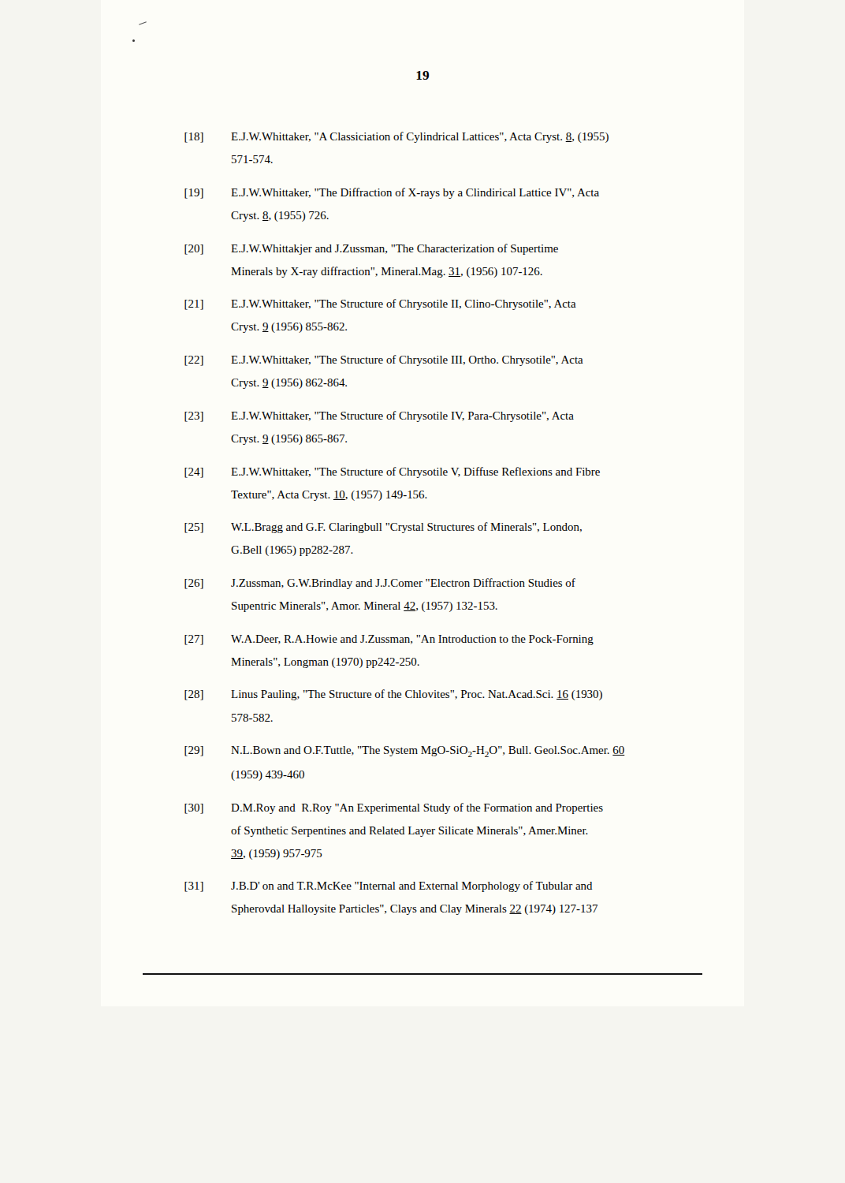19
[18] E.J.W.Whittaker, "A Classiciation of Cylindrical Lattices", Acta Cryst. 8, (1955) 571-574.
[19] E.J.W.Whittaker, "The Diffraction of X-rays by a Clindirical Lattice IV", Acta Cryst. 8, (1955) 726.
[20] E.J.W.Whittakjer and J.Zussman, "The Characterization of Supertime Minerals by X-ray diffraction", Mineral.Mag. 31, (1956) 107-126.
[21] E.J.W.Whittaker, "The Structure of Chrysotile II, Clino-Chrysotile", Acta Cryst. 9 (1956) 855-862.
[22] E.J.W.Whittaker, "The Structure of Chrysotile III, Ortho. Chrysotile", Acta Cryst. 9 (1956) 862-864.
[23] E.J.W.Whittaker, "The Structure of Chrysotile IV, Para-Chrysotile", Acta Cryst. 9 (1956) 865-867.
[24] E.J.W.Whittaker, "The Structure of Chrysotile V, Diffuse Reflexions and Fibre Texture", Acta Cryst. 10, (1957) 149-156.
[25] W.L.Bragg and G.F. Claringbull "Crystal Structures of Minerals", London, G.Bell (1965) pp282-287.
[26] J.Zussman, G.W.Brindlay and J.J.Comer "Electron Diffraction Studies of Supentric Minerals", Amor. Mineral 42, (1957) 132-153.
[27] W.A.Deer, R.A.Howie and J.Zussman, "An Introduction to the Pock-Forning Minerals", Longman (1970) pp242-250.
[28] Linus Pauling, "The Structure of the Chlovites", Proc. Nat.Acad.Sci. 16 (1930) 578-582.
[29] N.L.Bown and O.F.Tuttle, "The System MgO-SiO2-H2 O", Bull. Geol.Soc.Amer. 60 (1959) 439-460
[30] D.M.Roy and R.Roy "An Experimental Study of the Formation and Properties of Synthetic Serpentines and Related Layer Silicate Minerals", Amer.Miner. 39, (1959) 957-975
[31] J.B.D' on and T.R.McKee "Internal and External Morphology of Tubular and Spherovdal Halloysite Particles", Clays and Clay Minerals 22 (1974) 127-137